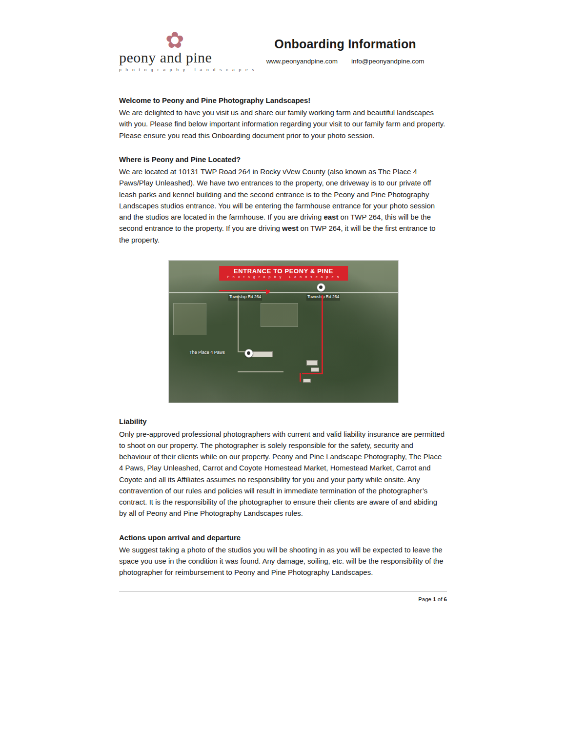✿ peony and pine p h o t o g r a p h y l a n d s c a p e s
Onboarding Information
www.peonyandpine.com info@peonyandpine.com
Welcome to Peony and Pine Photography Landscapes!
We are delighted to have you visit us and share our family working farm and beautiful landscapes with you. Please find below important information regarding your visit to our family farm and property. Please ensure you read this Onboarding document prior to your photo session.
Where is Peony and Pine Located?
We are located at 10131 TWP Road 264 in Rocky vVew County (also known as The Place 4 Paws/Play Unleashed). We have two entrances to the property, one driveway is to our private off leash parks and kennel building and the second entrance is to the Peony and Pine Photography Landscapes studios entrance. You will be entering the farmhouse entrance for your photo session and the studios are located in the farmhouse. If you are driving east on TWP 264, this will be the second entrance to the property. If you are driving west on TWP 264, it will be the first entrance to the property.
Township Rd 264
Township Rd 264
The Place 4 Paws
ENTRANCE TO PEONY & PINE P h o t o g r a p h y L a n d s c a p e s
Liability
Only pre-approved professional photographers with current and valid liability insurance are permitted to shoot on our property. The photographer is solely responsible for the safety, security and behaviour of their clients while on our property. Peony and Pine Landscape Photography, The Place 4 Paws, Play Unleashed, Carrot and Coyote Homestead Market, Homestead Market, Carrot and Coyote and all its Affiliates assumes no responsibility for you and your party while onsite. Any contravention of our rules and policies will result in immediate termination of the photographer’s contract. It is the responsibility of the photographer to ensure their clients are aware of and abiding by all of Peony and Pine Photography Landscapes rules.
Actions upon arrival and departure
We suggest taking a photo of the studios you will be shooting in as you will be expected to leave the space you use in the condition it was found. Any damage, soiling, etc. will be the responsibility of the photographer for reimbursement to Peony and Pine Photography Landscapes.
Page 1 of 6